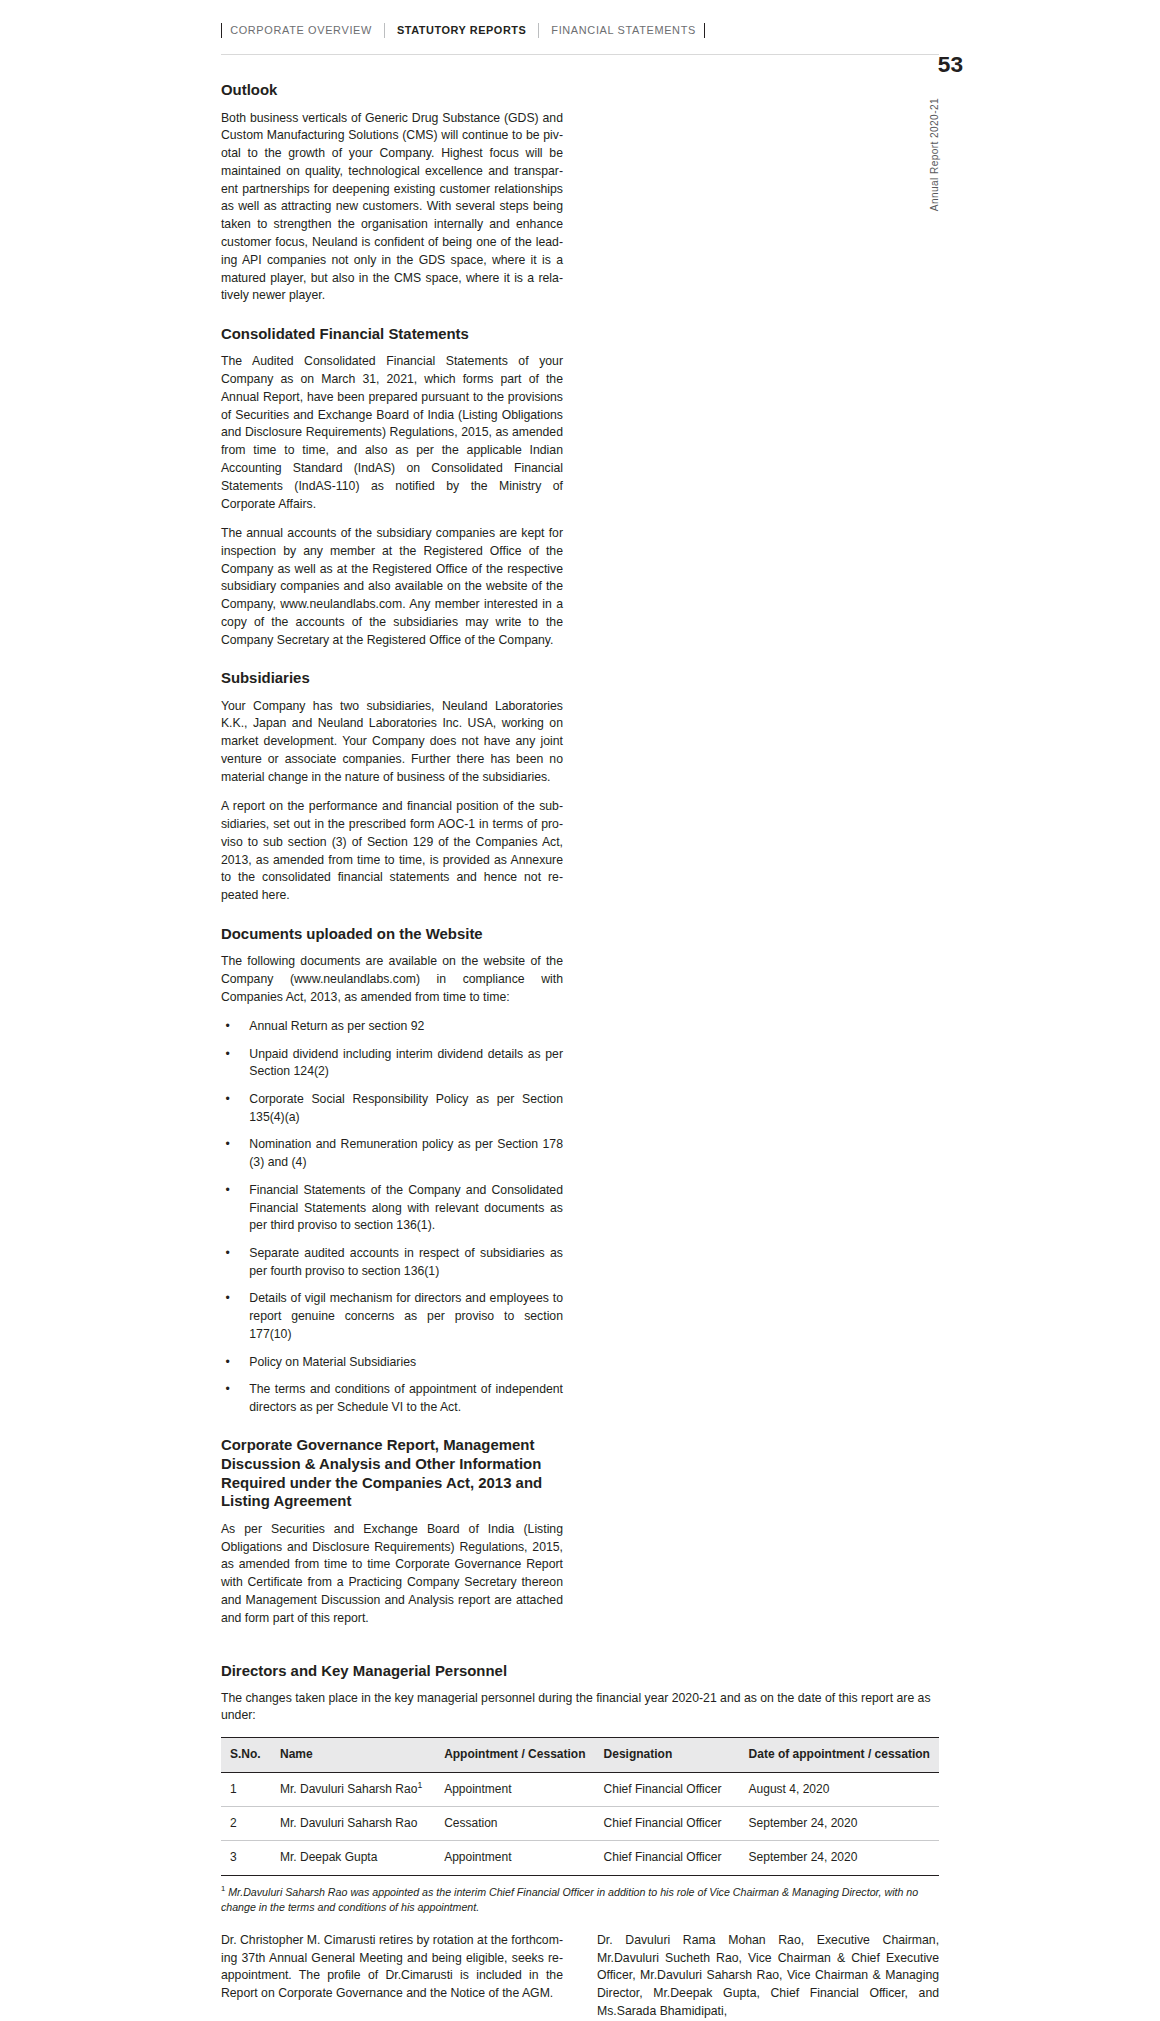Corporate Overview Statutory Reports Financial Statements
53
Annual Report 2020-21
Outlook
Both business verticals of Generic Drug Substance (GDS) and Custom Manufacturing Solutions (CMS) will continue to be pivotal to the growth of your Company. Highest focus will be maintained on quality, technological excellence and transparent partnerships for deepening existing customer relationships as well as attracting new customers. With several steps being taken to strengthen the organisation internally and enhance customer focus, Neuland is confident of being one of the leading API companies not only in the GDS space, where it is a matured player, but also in the CMS space, where it is a relatively newer player.
Consolidated Financial Statements
The Audited Consolidated Financial Statements of your Company as on March 31, 2021, which forms part of the Annual Report, have been prepared pursuant to the provisions of Securities and Exchange Board of India (Listing Obligations and Disclosure Requirements) Regulations, 2015, as amended from time to time, and also as per the applicable Indian Accounting Standard (IndAS) on Consolidated Financial Statements (IndAS-110) as notified by the Ministry of Corporate Affairs.
The annual accounts of the subsidiary companies are kept for inspection by any member at the Registered Office of the Company as well as at the Registered Office of the respective subsidiary companies and also available on the website of the Company, www.neulandlabs.com. Any member interested in a copy of the accounts of the subsidiaries may write to the Company Secretary at the Registered Office of the Company.
Subsidiaries
Your Company has two subsidiaries, Neuland Laboratories K.K., Japan and Neuland Laboratories Inc. USA, working on market development. Your Company does not have any joint venture or associate companies. Further there has been no material change in the nature of business of the subsidiaries.
A report on the performance and financial position of the subsidiaries, set out in the prescribed form AOC-1 in terms of proviso to sub section (3) of Section 129 of the Companies Act, 2013, as amended from time to time, is provided as Annexure to the consolidated financial statements and hence not repeated here.
Documents uploaded on the Website
The following documents are available on the website of the Company (www.neulandlabs.com) in compliance with Companies Act, 2013, as amended from time to time:
Annual Return as per section 92
Unpaid dividend including interim dividend details as per Section 124(2)
Corporate Social Responsibility Policy as per Section 135(4)(a)
Nomination and Remuneration policy as per Section 178 (3) and (4)
Financial Statements of the Company and Consolidated Financial Statements along with relevant documents as per third proviso to section 136(1).
Separate audited accounts in respect of subsidiaries as per fourth proviso to section 136(1)
Details of vigil mechanism for directors and employees to report genuine concerns as per proviso to section 177(10)
Policy on Material Subsidiaries
The terms and conditions of appointment of independent directors as per Schedule VI to the Act.
Corporate Governance Report, Management Discussion & Analysis and Other Information Required under the Companies Act, 2013 and Listing Agreement
As per Securities and Exchange Board of India (Listing Obligations and Disclosure Requirements) Regulations, 2015, as amended from time to time Corporate Governance Report with Certificate from a Practicing Company Secretary thereon and Management Discussion and Analysis report are attached and form part of this report.
Directors and Key Managerial Personnel
The changes taken place in the key managerial personnel during the financial year 2020-21 and as on the date of this report are as under:
| S.No. | Name | Appointment / Cessation | Designation | Date of appointment / cessation |
| --- | --- | --- | --- | --- |
| 1 | Mr. Davuluri Saharsh Rao 1 | Appointment | Chief Financial Officer | August 4, 2020 |
| 2 | Mr. Davuluri Saharsh Rao | Cessation | Chief Financial Officer | September 24, 2020 |
| 3 | Mr. Deepak Gupta | Appointment | Chief Financial Officer | September 24, 2020 |
1 Mr.Davuluri Saharsh Rao was appointed as the interim Chief Financial Officer in addition to his role of Vice Chairman & Managing Director, with no change in the terms and conditions of his appointment.
Dr. Christopher M. Cimarusti retires by rotation at the forthcoming 37th Annual General Meeting and being eligible, seeks re-appointment. The profile of Dr.Cimarusti is included in the Report on Corporate Governance and the Notice of the AGM.
Dr. Davuluri Rama Mohan Rao, Executive Chairman, Mr.Davuluri Sucheth Rao, Vice Chairman & Chief Executive Officer, Mr.Davuluri Saharsh Rao, Vice Chairman & Managing Director, Mr.Deepak Gupta, Chief Financial Officer, and Ms.Sarada Bhamidipati,